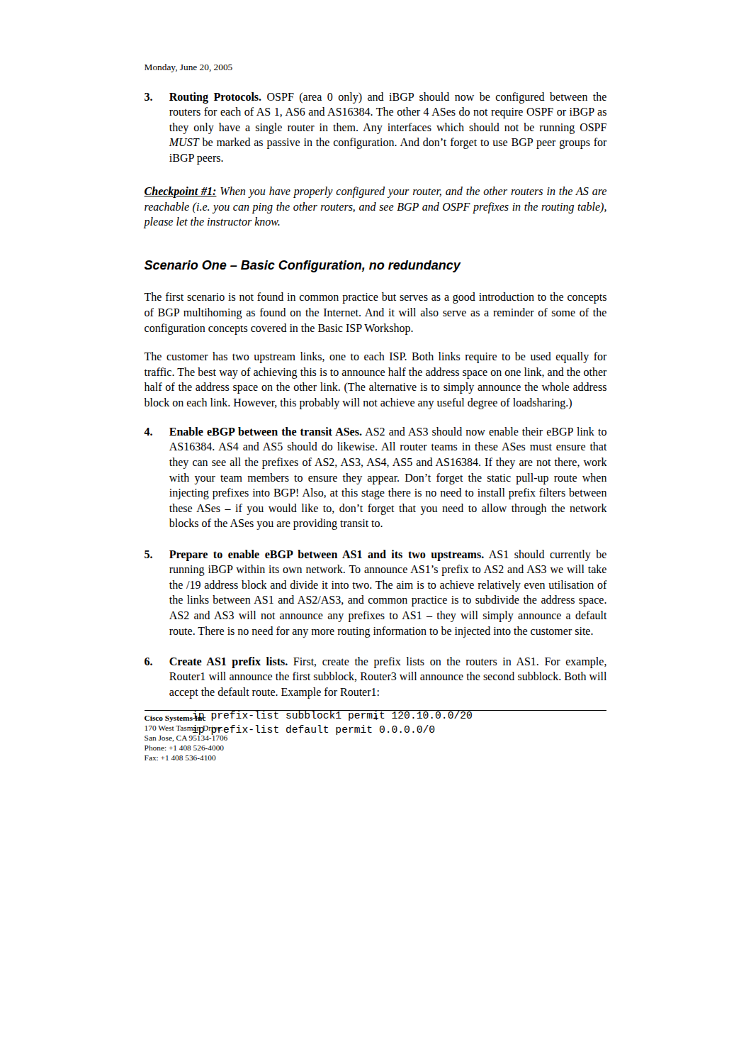Monday, June 20, 2005
3. Routing Protocols. OSPF (area 0 only) and iBGP should now be configured between the routers for each of AS 1, AS6 and AS16384. The other 4 ASes do not require OSPF or iBGP as they only have a single router in them. Any interfaces which should not be running OSPF MUST be marked as passive in the configuration. And don’t forget to use BGP peer groups for iBGP peers.
Checkpoint #1: When you have properly configured your router, and the other routers in the AS are reachable (i.e. you can ping the other routers, and see BGP and OSPF prefixes in the routing table), please let the instructor know.
Scenario One – Basic Configuration, no redundancy
The first scenario is not found in common practice but serves as a good introduction to the concepts of BGP multihoming as found on the Internet. And it will also serve as a reminder of some of the configuration concepts covered in the Basic ISP Workshop.
The customer has two upstream links, one to each ISP. Both links require to be used equally for traffic. The best way of achieving this is to announce half the address space on one link, and the other half of the address space on the other link. (The alternative is to simply announce the whole address block on each link. However, this probably will not achieve any useful degree of loadsharing.)
4. Enable eBGP between the transit ASes. AS2 and AS3 should now enable their eBGP link to AS16384. AS4 and AS5 should do likewise. All router teams in these ASes must ensure that they can see all the prefixes of AS2, AS3, AS4, AS5 and AS16384. If they are not there, work with your team members to ensure they appear. Don’t forget the static pull-up route when injecting prefixes into BGP! Also, at this stage there is no need to install prefix filters between these ASes – if you would like to, don’t forget that you need to allow through the network blocks of the ASes you are providing transit to.
5. Prepare to enable eBGP between AS1 and its two upstreams. AS1 should currently be running iBGP within its own network. To announce AS1’s prefix to AS2 and AS3 we will take the /19 address block and divide it into two. The aim is to achieve relatively even utilisation of the links between AS1 and AS2/AS3, and common practice is to subdivide the address space. AS2 and AS3 will not announce any prefixes to AS1 – they will simply announce a default route. There is no need for any more routing information to be injected into the customer site.
6. Create AS1 prefix lists. First, create the prefix lists on the routers in AS1. For example, Router1 will announce the first subblock, Router3 will announce the second subblock. Both will accept the default route. Example for Router1:
ip prefix-list subblock1 permit 120.10.0.0/20
ip prefix-list default permit 0.0.0.0/0
4
Cisco Systems Inc
170 West Tasman Drive.
San Jose, CA 95134-1706
Phone: +1 408 526-4000
Fax: +1 408 536-4100